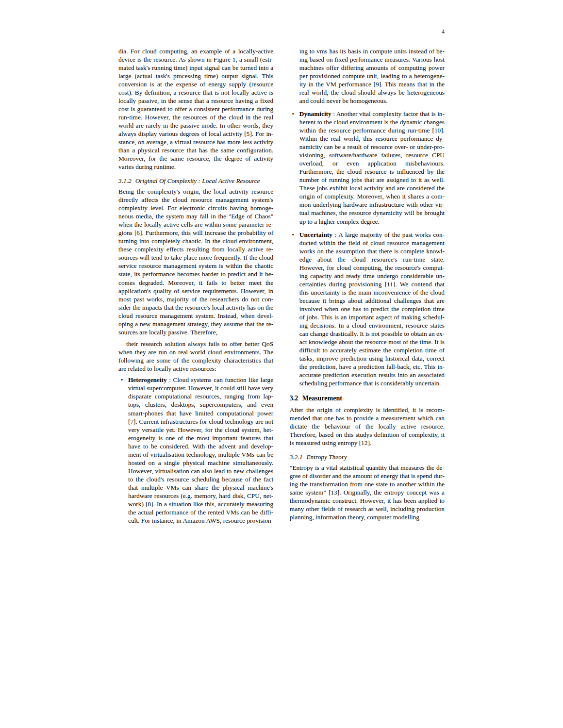4
dia. For cloud computing, an example of a locally-active device is the resource. As shown in Figure 1, a small (estimated task's running time) input signal can be turned into a large (actual task's processing time) output signal. This conversion is at the expense of energy supply (resource cost). By definition, a resource that is not locally active is locally passive, in the sense that a resource having a fixed cost is guaranteed to offer a consistent performance during run-time. However, the resources of the cloud in the real world are rarely in the passive mode. In other words, they always display various degrees of local activity [5]. For instance, on average, a virtual resource has more less activity than a physical resource that has the same configuration. Moreover, for the same resource, the degree of activity varies during runtime.
3.1.2 Original Of Complexity : Local Active Resource
Being the complexity's origin, the local activity resource directly affects the cloud resource management system's complexity level. For electronic circuits having homogeneous media, the system may fall in the "Edge of Chaos" when the locally active cells are within some parameter regions [6]. Furthermore, this will increase the probability of turning into completely chaotic. In the cloud environment, these complexity effects resulting from locally active resources will tend to take place more frequently. If the cloud service resource management system is within the chaotic state, its performance becomes harder to predict and it becomes degraded. Moreover, it fails to better meet the application's quality of service requirements. However, in most past works, majority of the researchers do not consider the impacts that the resource's local activity has on the cloud resource management system. Instead, when developing a new management strategy, they assume that the resources are locally passive. Therefore,
their research solution always fails to offer better QoS when they are run on real world cloud environments. The following are some of the complexity characteristics that are related to locally active resources:
Heterogeneity : Cloud systems can function like large virtual supercomputer. However, it could still have very disparate computational resources, ranging from laptops, clusters, desktops, supercomputers, and even smart-phones that have limited computational power [7]. Current infrastructures for cloud technology are not very versatile yet. However, for the cloud system, heterogeneity is one of the most important features that have to be considered. With the advent and development of virtualisation technology, multiple VMs can be hosted on a single physical machine simultaneously. However, virtualisation can also lead to new challenges to the cloud's resource scheduling because of the fact that multiple VMs can share the physical machine's hardware resources (e.g. memory, hard disk, CPU, network) [8]. In a situation like this, accurately measuring the actual performance of the rented VMs can be difficult. For instance, in Amazon AWS, resource provisioning to vms has its basis in compute units instead of being based on fixed performance measures. Various host machines offer differing amounts of computing power per provisioned compute unit, leading to a heterogeneity in the VM performance [9]. This means that in the real world, the cloud should always be heterogeneous and could never be homogeneous.
Dynamicity : Another vital complexity factor that is inherent to the cloud environment is the dynamic changes within the resource performance during run-time [10]. Within the real world, this resource performance dynamicity can be a result of resource over- or under-provisioning, software/hardware failures, resource CPU overload, or even application misbehaviours. Furthermore, the cloud resource is influenced by the number of running jobs that are assigned to it as well. These jobs exhibit local activity and are considered the origin of complexity. Moreover, when it shares a common underlying hardware infrastructure with other virtual machines, the resource dynamicity will be brought up to a higher complex degree.
Uncertainty : A large majority of the past works conducted within the field of cloud resource management works on the assumption that there is complete knowledge about the cloud resource's run-time state. However, for cloud computing, the resource's computing capacity and ready time undergo considerable uncertainties during provisioning [11]. We contend that this uncertainty is the main inconvenience of the cloud because it brings about additional challenges that are involved when one has to predict the completion time of jobs. This is an important aspect of making scheduling decisions. In a cloud environment, resource states can change drastically. It is not possible to obtain an exact knowledge about the resource most of the time. It is difficult to accurately estimate the completion time of tasks, improve prediction using historical data, correct the prediction, have a prediction fall-back, etc. This inaccurate prediction execution results into an associated scheduling performance that is considerably uncertain.
3.2 Measurement
After the origin of complexity is identified, it is recommended that one has to provide a measurement which can dictate the behaviour of the locally active resource. Therefore, based on this studys definition of complexity, it is measured using entropy [12].
3.2.1 Entropy Theory
"Entropy is a vital statistical quantity that measures the degree of disorder and the amount of energy that is spend during the transformation from one state to another within the same system" [13]. Originally, the entropy concept was a thermodynamic construct. However, it has been applied to many other fields of research as well, including production planning, information theory, computer modelling